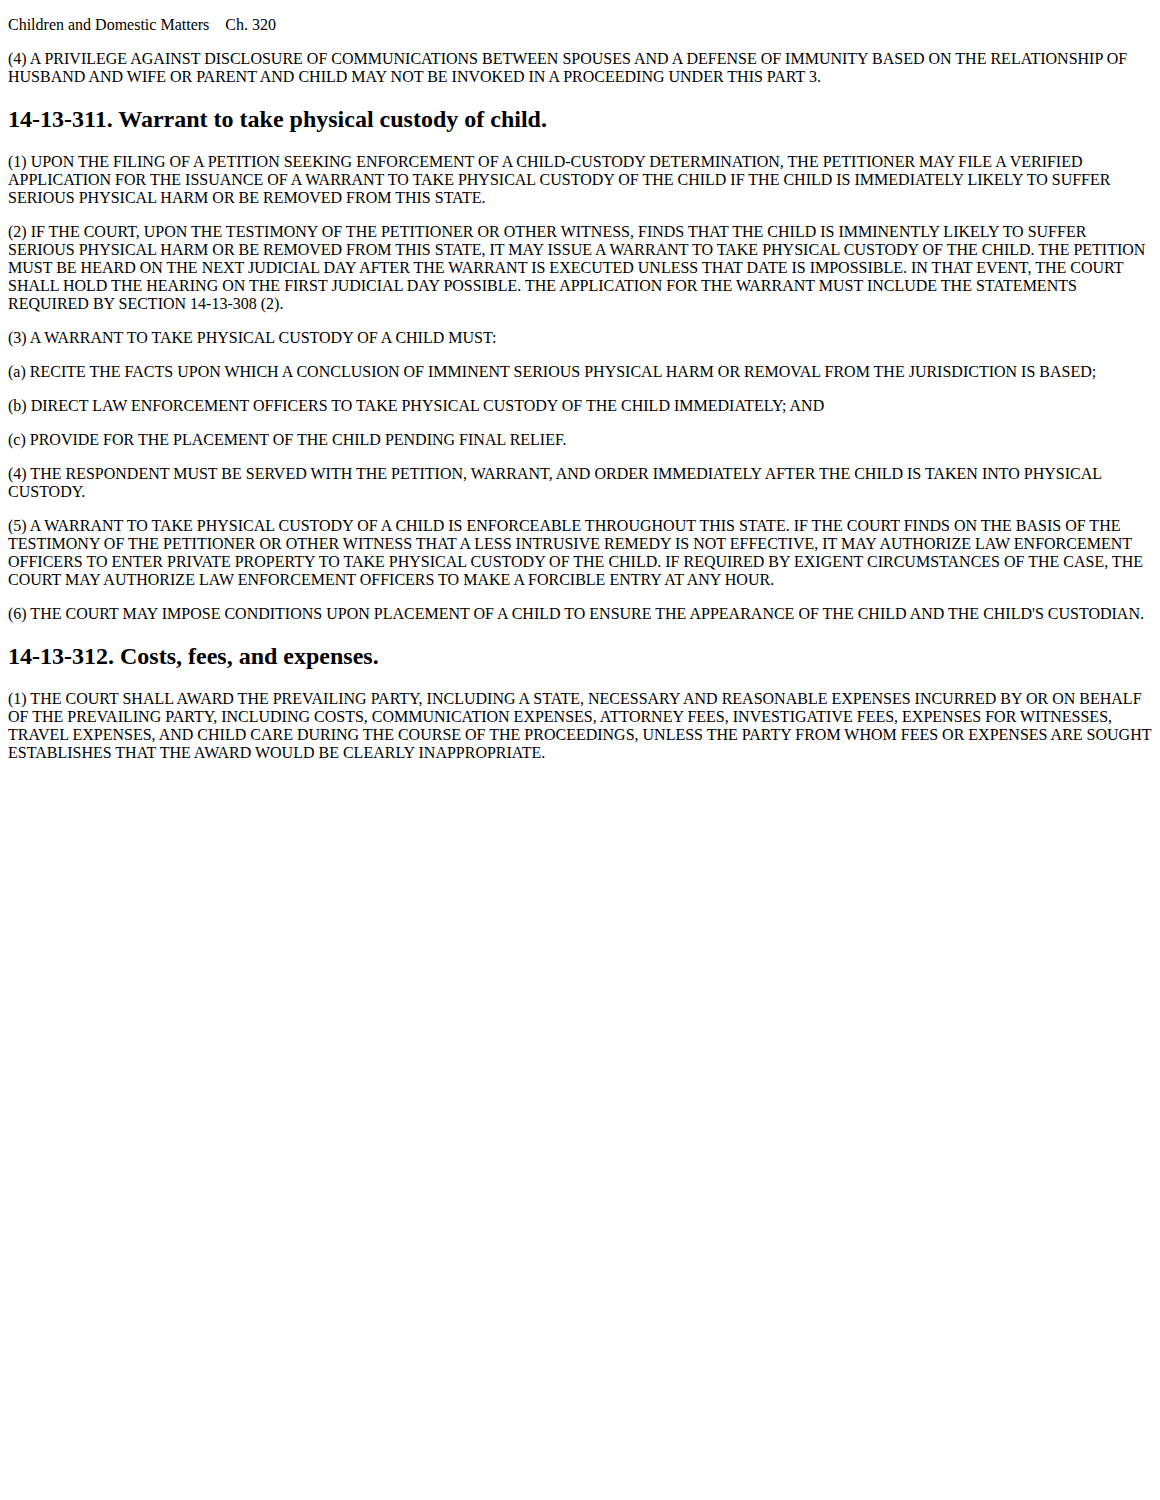Children and Domestic Matters Ch. 320
(4) A PRIVILEGE AGAINST DISCLOSURE OF COMMUNICATIONS BETWEEN SPOUSES AND A DEFENSE OF IMMUNITY BASED ON THE RELATIONSHIP OF HUSBAND AND WIFE OR PARENT AND CHILD MAY NOT BE INVOKED IN A PROCEEDING UNDER THIS PART 3.
14-13-311. Warrant to take physical custody of child.
(1) UPON THE FILING OF A PETITION SEEKING ENFORCEMENT OF A CHILD-CUSTODY DETERMINATION, THE PETITIONER MAY FILE A VERIFIED APPLICATION FOR THE ISSUANCE OF A WARRANT TO TAKE PHYSICAL CUSTODY OF THE CHILD IF THE CHILD IS IMMEDIATELY LIKELY TO SUFFER SERIOUS PHYSICAL HARM OR BE REMOVED FROM THIS STATE.
(2) IF THE COURT, UPON THE TESTIMONY OF THE PETITIONER OR OTHER WITNESS, FINDS THAT THE CHILD IS IMMINENTLY LIKELY TO SUFFER SERIOUS PHYSICAL HARM OR BE REMOVED FROM THIS STATE, IT MAY ISSUE A WARRANT TO TAKE PHYSICAL CUSTODY OF THE CHILD. THE PETITION MUST BE HEARD ON THE NEXT JUDICIAL DAY AFTER THE WARRANT IS EXECUTED UNLESS THAT DATE IS IMPOSSIBLE. IN THAT EVENT, THE COURT SHALL HOLD THE HEARING ON THE FIRST JUDICIAL DAY POSSIBLE. THE APPLICATION FOR THE WARRANT MUST INCLUDE THE STATEMENTS REQUIRED BY SECTION 14-13-308 (2).
(3) A WARRANT TO TAKE PHYSICAL CUSTODY OF A CHILD MUST:
(a) RECITE THE FACTS UPON WHICH A CONCLUSION OF IMMINENT SERIOUS PHYSICAL HARM OR REMOVAL FROM THE JURISDICTION IS BASED;
(b) DIRECT LAW ENFORCEMENT OFFICERS TO TAKE PHYSICAL CUSTODY OF THE CHILD IMMEDIATELY; AND
(c) PROVIDE FOR THE PLACEMENT OF THE CHILD PENDING FINAL RELIEF.
(4) THE RESPONDENT MUST BE SERVED WITH THE PETITION, WARRANT, AND ORDER IMMEDIATELY AFTER THE CHILD IS TAKEN INTO PHYSICAL CUSTODY.
(5) A WARRANT TO TAKE PHYSICAL CUSTODY OF A CHILD IS ENFORCEABLE THROUGHOUT THIS STATE. IF THE COURT FINDS ON THE BASIS OF THE TESTIMONY OF THE PETITIONER OR OTHER WITNESS THAT A LESS INTRUSIVE REMEDY IS NOT EFFECTIVE, IT MAY AUTHORIZE LAW ENFORCEMENT OFFICERS TO ENTER PRIVATE PROPERTY TO TAKE PHYSICAL CUSTODY OF THE CHILD. IF REQUIRED BY EXIGENT CIRCUMSTANCES OF THE CASE, THE COURT MAY AUTHORIZE LAW ENFORCEMENT OFFICERS TO MAKE A FORCIBLE ENTRY AT ANY HOUR.
(6) THE COURT MAY IMPOSE CONDITIONS UPON PLACEMENT OF A CHILD TO ENSURE THE APPEARANCE OF THE CHILD AND THE CHILD'S CUSTODIAN.
14-13-312. Costs, fees, and expenses.
(1) THE COURT SHALL AWARD THE PREVAILING PARTY, INCLUDING A STATE, NECESSARY AND REASONABLE EXPENSES INCURRED BY OR ON BEHALF OF THE PREVAILING PARTY, INCLUDING COSTS, COMMUNICATION EXPENSES, ATTORNEY FEES, INVESTIGATIVE FEES, EXPENSES FOR WITNESSES, TRAVEL EXPENSES, AND CHILD CARE DURING THE COURSE OF THE PROCEEDINGS, UNLESS THE PARTY FROM WHOM FEES OR EXPENSES ARE SOUGHT ESTABLISHES THAT THE AWARD WOULD BE CLEARLY INAPPROPRIATE.